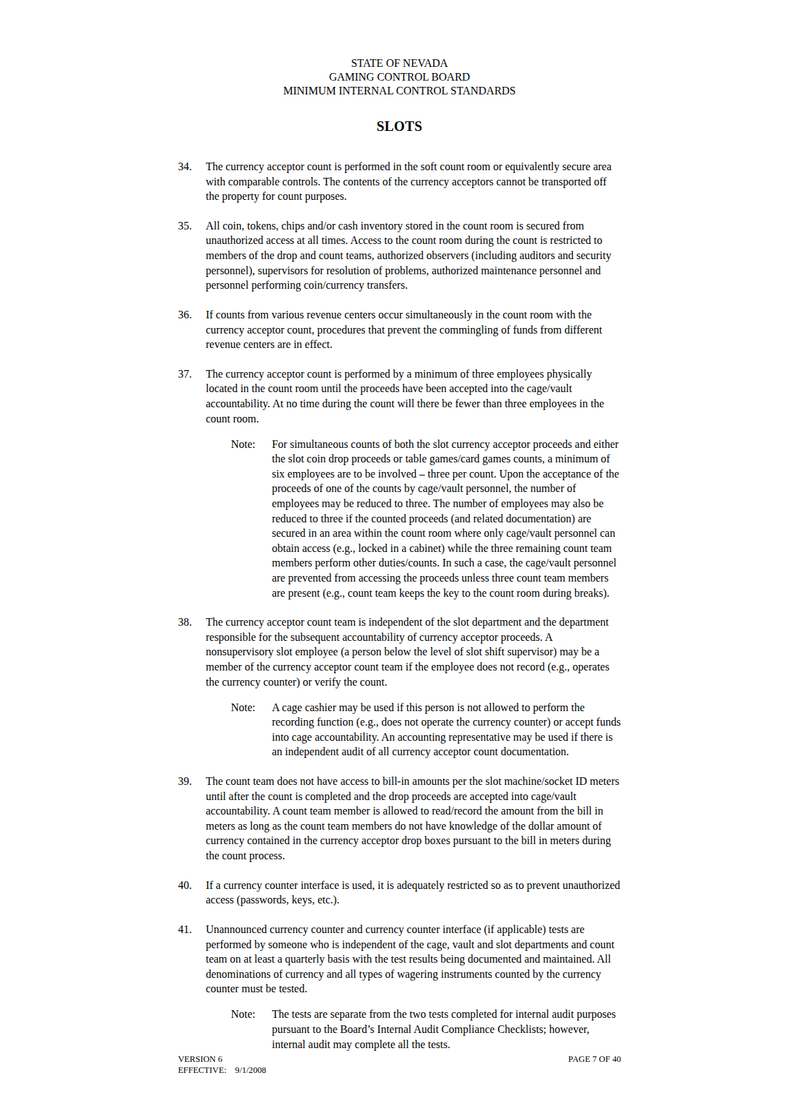STATE OF NEVADA
GAMING CONTROL BOARD
MINIMUM INTERNAL CONTROL STANDARDS
SLOTS
34. The currency acceptor count is performed in the soft count room or equivalently secure area with comparable controls. The contents of the currency acceptors cannot be transported off the property for count purposes.
35. All coin, tokens, chips and/or cash inventory stored in the count room is secured from unauthorized access at all times. Access to the count room during the count is restricted to members of the drop and count teams, authorized observers (including auditors and security personnel), supervisors for resolution of problems, authorized maintenance personnel and personnel performing coin/currency transfers.
36. If counts from various revenue centers occur simultaneously in the count room with the currency acceptor count, procedures that prevent the commingling of funds from different revenue centers are in effect.
37. The currency acceptor count is performed by a minimum of three employees physically located in the count room until the proceeds have been accepted into the cage/vault accountability. At no time during the count will there be fewer than three employees in the count room.
Note: For simultaneous counts of both the slot currency acceptor proceeds and either the slot coin drop proceeds or table games/card games counts, a minimum of six employees are to be involved – three per count. Upon the acceptance of the proceeds of one of the counts by cage/vault personnel, the number of employees may be reduced to three. The number of employees may also be reduced to three if the counted proceeds (and related documentation) are secured in an area within the count room where only cage/vault personnel can obtain access (e.g., locked in a cabinet) while the three remaining count team members perform other duties/counts. In such a case, the cage/vault personnel are prevented from accessing the proceeds unless three count team members are present (e.g., count team keeps the key to the count room during breaks).
38. The currency acceptor count team is independent of the slot department and the department responsible for the subsequent accountability of currency acceptor proceeds. A nonsupervisory slot employee (a person below the level of slot shift supervisor) may be a member of the currency acceptor count team if the employee does not record (e.g., operates the currency counter) or verify the count.
Note: A cage cashier may be used if this person is not allowed to perform the recording function (e.g., does not operate the currency counter) or accept funds into cage accountability. An accounting representative may be used if there is an independent audit of all currency acceptor count documentation.
39. The count team does not have access to bill-in amounts per the slot machine/socket ID meters until after the count is completed and the drop proceeds are accepted into cage/vault accountability. A count team member is allowed to read/record the amount from the bill in meters as long as the count team members do not have knowledge of the dollar amount of currency contained in the currency acceptor drop boxes pursuant to the bill in meters during the count process.
40. If a currency counter interface is used, it is adequately restricted so as to prevent unauthorized access (passwords, keys, etc.).
41. Unannounced currency counter and currency counter interface (if applicable) tests are performed by someone who is independent of the cage, vault and slot departments and count team on at least a quarterly basis with the test results being documented and maintained. All denominations of currency and all types of wagering instruments counted by the currency counter must be tested.
Note: The tests are separate from the two tests completed for internal audit purposes pursuant to the Board’s Internal Audit Compliance Checklists; however, internal audit may complete all the tests.
VERSION 6
EFFECTIVE: 9/1/2008
PAGE 7 OF 40